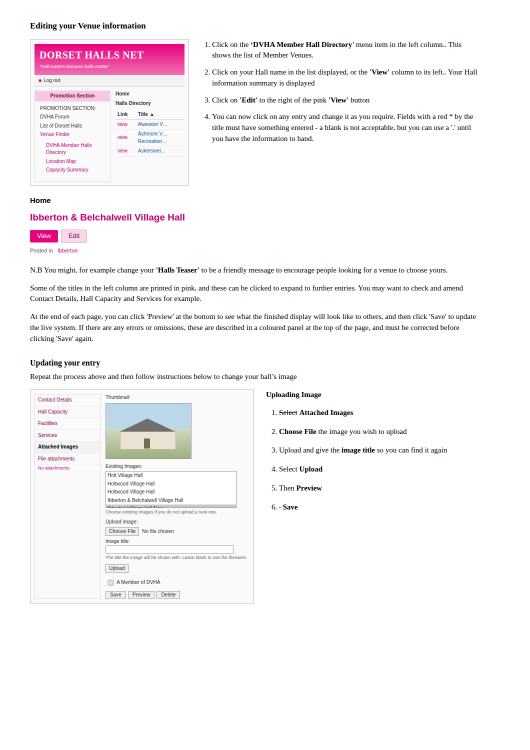Editing your Venue information
DORSET HALLS NET
"Hall matters because halls matter"
■Log out
Promotion Section
PROMOTION SECTION:
DVHA Forum
List of Dorset Halls
Venue Finder
DVHA Member Halls Directory
Location Map
Capacity Summary
Home
Halls Directory
| Link | Title ▲ |
| --- | --- |
| view | Alweston V… |
| view | Ashmore V… Recreation… |
| view | Askerswel… |
Click on the ‘DVHA Member Hall Directory’ menu item in the left column.. This shows the list of Member Venues.
Click on your Hall name in the list displayed, or the 'View' column to its left.. Your Hall information summary is displayed
Click on 'Edit' to the right of the pink 'View' button
You can now click on any entry and change it as you require. Fields with a red * by the title must have something entered - a blank is not acceptable, but you can use a '.' until you have the information to hand.
Home
Ibberton & Belchalwell Village Hall
View Edit
Posted in Ibberton
N.B You might, for example change your 'Halls Teaser' to be a friendly message to encourage people looking for a venue to choose yours.
Some of the titles in the left column are printed in pink, and these can be clicked to expand to further entries. You may want to check and amend Contact Details, Hall Capacity and Services for example.
At the end of each page, you can click 'Preview' at the bottom to see what the finished display will look like to others, and then click 'Save' to update the live system. If there are any errors or omissions, these are described in a coloured panel at the top of the page, and must be corrected before clicking 'Save' again.
Updating your entry
Repeat the process above and then follow instructions below to change your hall’s image
Contact Details
Hall Capacity
Facilities
Services
Attached Images
File attachments
No attachments
Thumbnail:
Existing Images:
Holt Village Hall
Holtwood Village Hall
Holtwood Village Hall
Ibberton & Belchalwell Village Hall
Ibberton Village Hall New
IMG_1848.jpg
Choose existing images if you do not upload a new one.
Upload image:
Choose File No file chosen
Image title:
The title the image will be shown with. Leave blank to use the filename.
Upload
A Member of DVHA
Save Preview Delete
Uploading Image
Select Attached Images
Choose File the image you wish to upload
Upload and give the image title so you can find it again
Select Upload
Then Preview
Save